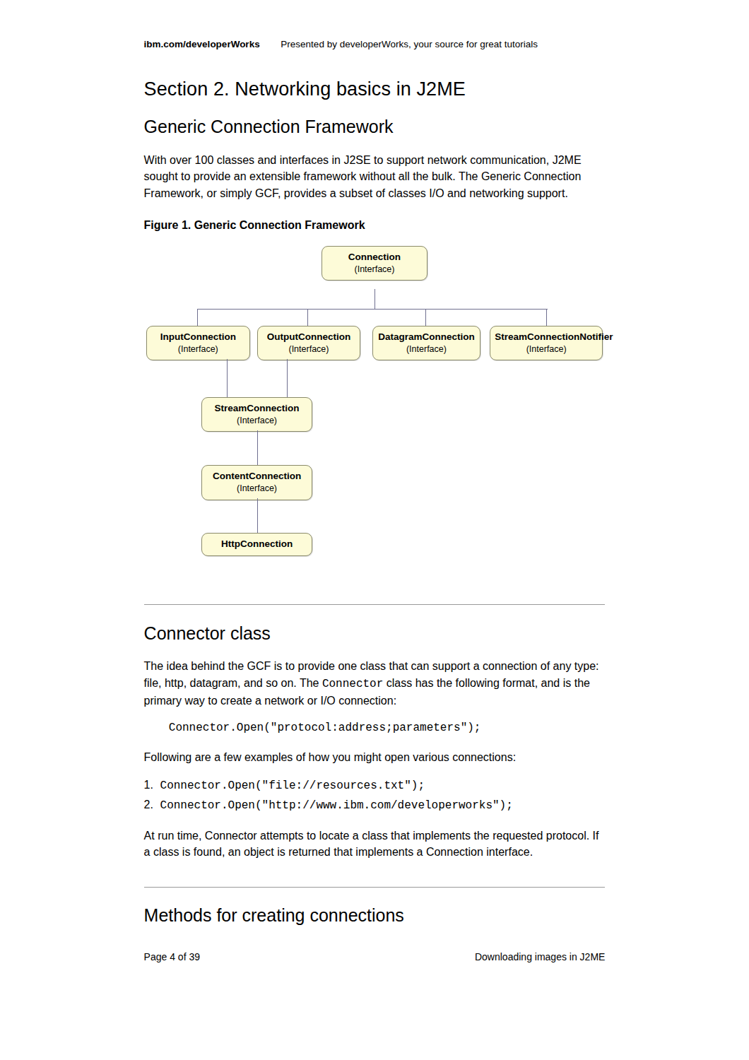ibm.com/developerWorks Presented by developerWorks, your source for great tutorials
Section 2. Networking basics in J2ME
Generic Connection Framework
With over 100 classes and interfaces in J2SE to support network communication, J2ME sought to provide an extensible framework without all the bulk. The Generic Connection Framework, or simply GCF, provides a subset of classes I/O and networking support.
Figure 1. Generic Connection Framework
Connection
(Interface)
InputConnection
(Interface)
OutputConnection
(Interface)
DatagramConnection
(Interface)
StreamConnectionNotifier
(Interface)
StreamConnection
(Interface)
ContentConnection
(Interface)
HttpConnection
Connector class
The idea behind the GCF is to provide one class that can support a connection of any type: file, http, datagram, and so on. The Connector class has the following format, and is the primary way to create a network or I/O connection:
Connector.Open("protocol:address;parameters");
Following are a few examples of how you might open various connections:
1. Connector.Open("file://resources.txt");
2. Connector.Open("http://www.ibm.com/developerworks");
At run time, Connector attempts to locate a class that implements the requested protocol. If a class is found, an object is returned that implements a Connection interface.
Methods for creating connections
Page 4 of 39 Downloading images in J2ME